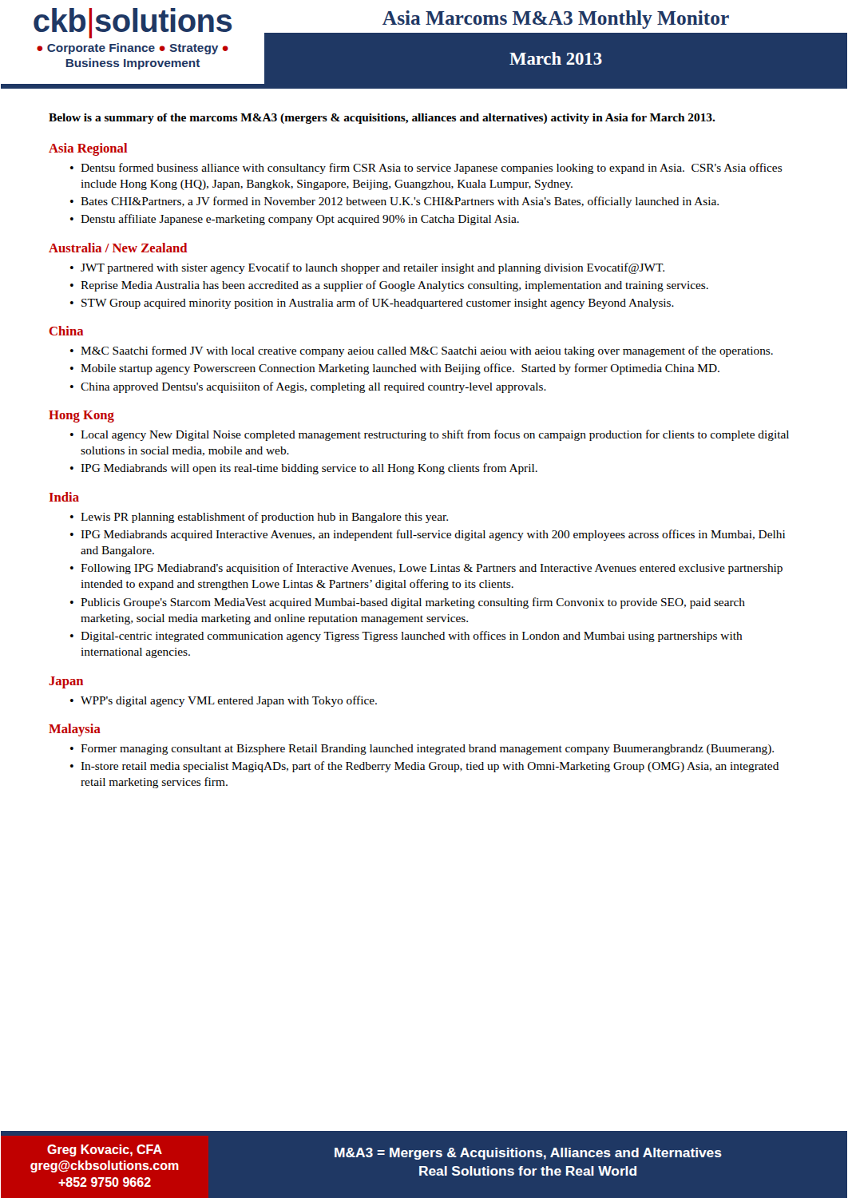ckb|solutions
● Corporate Finance ● Strategy ●
Business Improvement
Asia Marcoms M&A3 Monthly Monitor
March 2013
Below is a summary of the marcoms M&A3 (mergers & acquisitions, alliances and alternatives) activity in Asia for March 2013.
Asia Regional
Dentsu formed business alliance with consultancy firm CSR Asia to service Japanese companies looking to expand in Asia. CSR's Asia offices include Hong Kong (HQ), Japan, Bangkok, Singapore, Beijing, Guangzhou, Kuala Lumpur, Sydney.
Bates CHI&Partners, a JV formed in November 2012 between U.K.'s CHI&Partners with Asia's Bates, officially launched in Asia.
Denstu affiliate Japanese e-marketing company Opt acquired 90% in Catcha Digital Asia.
Australia / New Zealand
JWT partnered with sister agency Evocatif to launch shopper and retailer insight and planning division Evocatif@JWT.
Reprise Media Australia has been accredited as a supplier of Google Analytics consulting, implementation and training services.
STW Group acquired minority position in Australia arm of UK-headquartered customer insight agency Beyond Analysis.
China
M&C Saatchi formed JV with local creative company aeiou called M&C Saatchi aeiou with aeiou taking over management of the operations.
Mobile startup agency Powerscreen Connection Marketing launched with Beijing office. Started by former Optimedia China MD.
China approved Dentsu's acquisiiton of Aegis, completing all required country-level approvals.
Hong Kong
Local agency New Digital Noise completed management restructuring to shift from focus on campaign production for clients to complete digital solutions in social media, mobile and web.
IPG Mediabrands will open its real-time bidding service to all Hong Kong clients from April.
India
Lewis PR planning establishment of production hub in Bangalore this year.
IPG Mediabrands acquired Interactive Avenues, an independent full-service digital agency with 200 employees across offices in Mumbai, Delhi and Bangalore.
Following IPG Mediabrand's acquisition of Interactive Avenues, Lowe Lintas & Partners and Interactive Avenues entered exclusive partnership intended to expand and strengthen Lowe Lintas & Partners’ digital offering to its clients.
Publicis Groupe's Starcom MediaVest acquired Mumbai-based digital marketing consulting firm Convonix to provide SEO, paid search marketing, social media marketing and online reputation management services.
Digital-centric integrated communication agency Tigress Tigress launched with offices in London and Mumbai using partnerships with international agencies.
Japan
WPP's digital agency VML entered Japan with Tokyo office.
Malaysia
Former managing consultant at Bizsphere Retail Branding launched integrated brand management company Buumerangbrandz (Buumerang).
In-store retail media specialist MagiqADs, part of the Redberry Media Group, tied up with Omni-Marketing Group (OMG) Asia, an integrated retail marketing services firm.
Greg Kovacic, CFA
greg@ckbsolutions.com
+852 9750 9662
M&A3 = Mergers & Acquisitions, Alliances and Alternatives
Real Solutions for the Real World